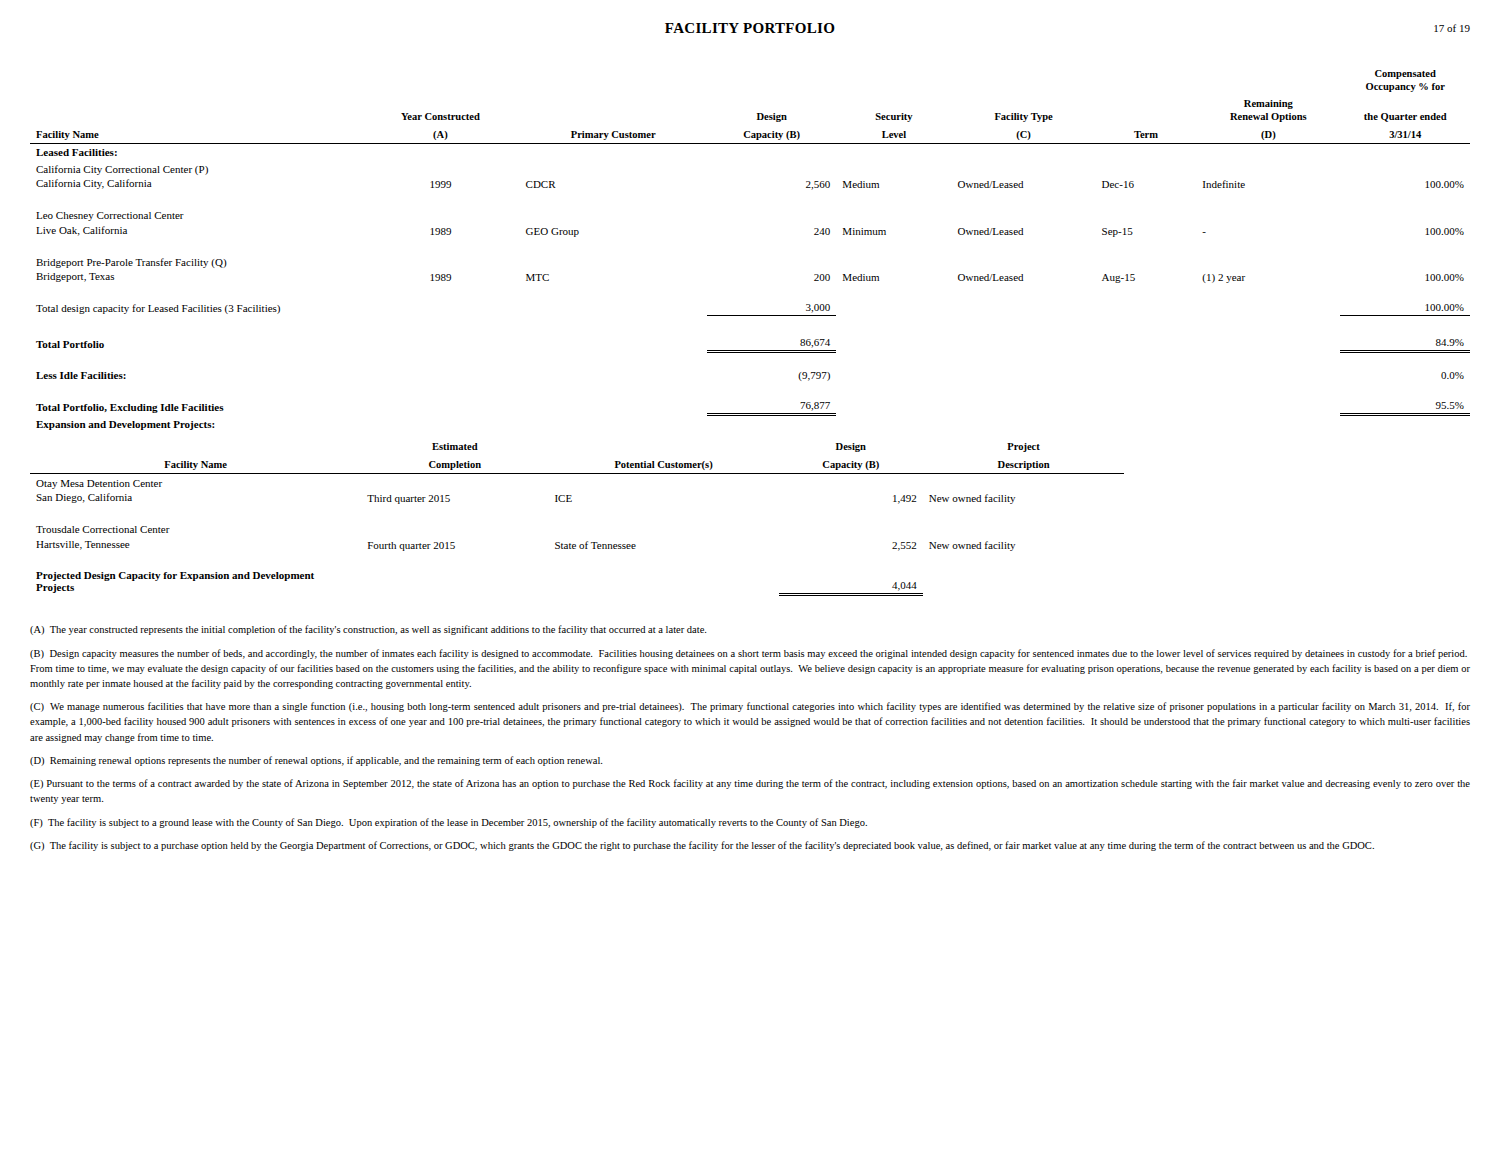FACILITY PORTFOLIO
17 of 19
| | | | | | | | | Compensated Occupancy % for |
| --- | --- | --- | --- | --- | --- | --- | --- | --- |
| | Year Constructed | | Design | Security | Facility Type | | Remaining Renewal Options | the Quarter ended |
| Facility Name | (A) | Primary Customer | Capacity (B) | Level | (C) | Term | (D) | 3/31/14 |
| Leased Facilities: |
| California City Correctional Center (P) California City, California | 1999 | CDCR | 2,560 | Medium | Owned/Leased | Dec-16 | Indefinite | 100.00% |
| Leo Chesney Correctional Center Live Oak, California | 1989 | GEO Group | 240 | Minimum | Owned/Leased | Sep-15 | - | 100.00% |
| Bridgeport Pre-Parole Transfer Facility (Q) Bridgeport, Texas | 1989 | MTC | 200 | Medium | Owned/Leased | Aug-15 | (1) 2 year | 100.00% |
| Total design capacity for Leased Facilities (3 Facilities) | | | 3,000 | | | | | 100.00% |
| Total Portfolio | | | 86,674 | | | | | 84.9% |
| Less Idle Facilities: | | | (9,797) | | | | | 0.0% |
| Total Portfolio, Excluding Idle Facilities | | | 76,877 | | | | | 95.5% |
| Expansion and Development Projects: |
| | Estimated | | Design | Project | |
| --- | --- | --- | --- | --- | --- |
| Facility Name | Completion | Potential Customer(s) | Capacity (B) | Description | |
| Otay Mesa Detention Center San Diego, California | Third quarter 2015 | ICE | 1,492 | New owned facility | |
| Trousdale Correctional Center Hartsville, Tennessee | Fourth quarter 2015 | State of Tennessee | 2,552 | New owned facility | |
| Projected Design Capacity for Expansion and Development Projects | | | 4,044 | | |
(A) The year constructed represents the initial completion of the facility's construction, as well as significant additions to the facility that occurred at a later date.
(B) Design capacity measures the number of beds, and accordingly, the number of inmates each facility is designed to accommodate. Facilities housing detainees on a short term basis may exceed the original intended design capacity for sentenced inmates due to the lower level of services required by detainees in custody for a brief period. From time to time, we may evaluate the design capacity of our facilities based on the customers using the facilities, and the ability to reconfigure space with minimal capital outlays. We believe design capacity is an appropriate measure for evaluating prison operations, because the revenue generated by each facility is based on a per diem or monthly rate per inmate housed at the facility paid by the corresponding contracting governmental entity.
(C) We manage numerous facilities that have more than a single function (i.e., housing both long-term sentenced adult prisoners and pre-trial detainees). The primary functional categories into which facility types are identified was determined by the relative size of prisoner populations in a particular facility on March 31, 2014. If, for example, a 1,000-bed facility housed 900 adult prisoners with sentences in excess of one year and 100 pre-trial detainees, the primary functional category to which it would be assigned would be that of correction facilities and not detention facilities. It should be understood that the primary functional category to which multi-user facilities are assigned may change from time to time.
(D) Remaining renewal options represents the number of renewal options, if applicable, and the remaining term of each option renewal.
(E) Pursuant to the terms of a contract awarded by the state of Arizona in September 2012, the state of Arizona has an option to purchase the Red Rock facility at any time during the term of the contract, including extension options, based on an amortization schedule starting with the fair market value and decreasing evenly to zero over the twenty year term.
(F) The facility is subject to a ground lease with the County of San Diego. Upon expiration of the lease in December 2015, ownership of the facility automatically reverts to the County of San Diego.
(G) The facility is subject to a purchase option held by the Georgia Department of Corrections, or GDOC, which grants the GDOC the right to purchase the facility for the lesser of the facility's depreciated book value, as defined, or fair market value at any time during the term of the contract between us and the GDOC.